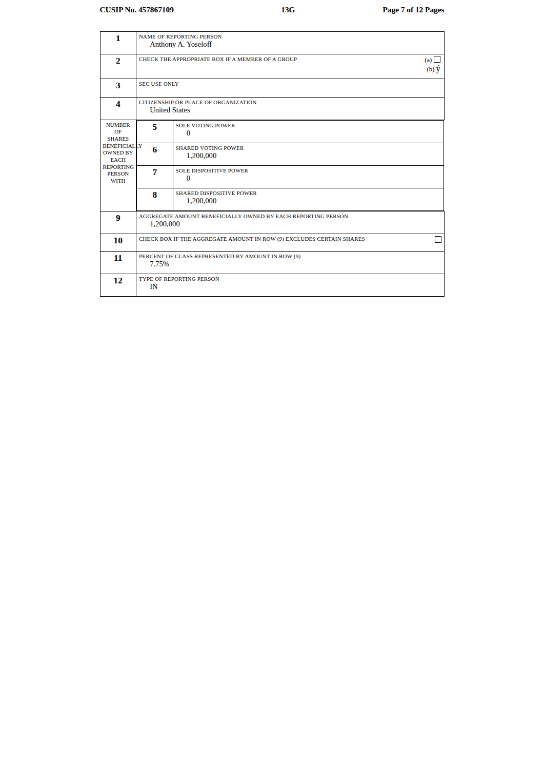CUSIP No. 457867109
13G
Page 7 of 12 Pages
| 1 | Name of Reporting Person Anthony A. Yoseloff |
| 2 | Check the Appropriate Box if a Member of a Group (a) (b) ý |
| 3 | SEC Use Only |
| 4 | Citizenship or Place of Organization United States |
| Number of Shares Beneficially Owned by Each Reporting Person With | / 5 / Sole Voting Power 0 / / 6 / Shared Voting Power 1,200,000 / / 7 / Sole Dispositive Power 0 / / 8 / Shared Dispositive Power 1,200,000 / |
| 9 | Aggregate Amount Beneficially Owned by Each Reporting Person 1,200,000 |
| 10 | Check Box if the Aggregate Amount in Row (9) Excludes Certain Shares |
| 11 | Percent of Class Represented by Amount in Row (9) 7.75% |
| 12 | Type of Reporting Person IN |